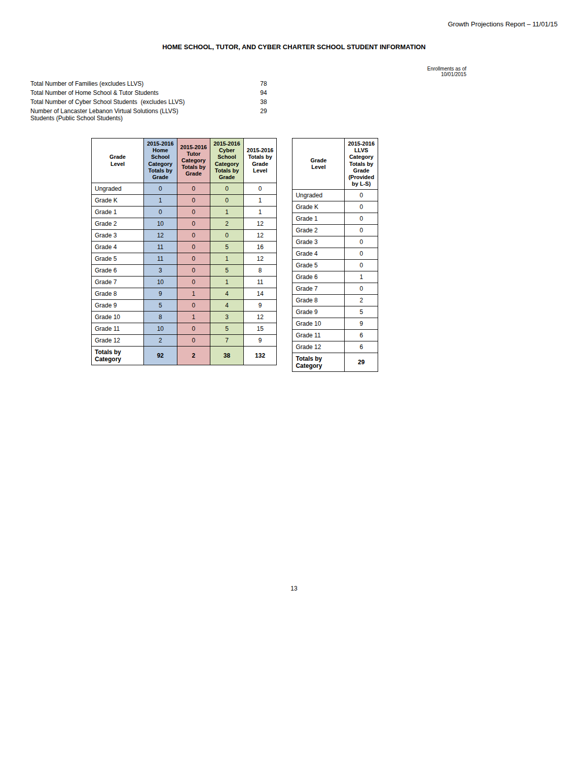Growth Projections Report – 11/01/15
HOME SCHOOL, TUTOR, AND CYBER CHARTER SCHOOL STUDENT INFORMATION
Enrollments as of
10/01/2015
| Total Number of Families (excludes LLVS) | 78 |
| Total Number of Home School & Tutor Students | 94 |
| Total Number of Cyber School Students (excludes LLVS) | 38 |
| Number of Lancaster Lebanon Virtual Solutions (LLVS) Students (Public School Students) | 29 |
| Grade Level | 2015-2016 Home School Category Totals by Grade | 2015-2016 Tutor Category Totals by Grade | 2015-2016 Cyber School Category Totals by Grade | 2015-2016 Totals by Grade Level |
| --- | --- | --- | --- | --- |
| Ungraded | 0 | 0 | 0 | 0 |
| Grade K | 1 | 0 | 0 | 1 |
| Grade 1 | 0 | 0 | 1 | 1 |
| Grade 2 | 10 | 0 | 2 | 12 |
| Grade 3 | 12 | 0 | 0 | 12 |
| Grade 4 | 11 | 0 | 5 | 16 |
| Grade 5 | 11 | 0 | 1 | 12 |
| Grade 6 | 3 | 0 | 5 | 8 |
| Grade 7 | 10 | 0 | 1 | 11 |
| Grade 8 | 9 | 1 | 4 | 14 |
| Grade 9 | 5 | 0 | 4 | 9 |
| Grade 10 | 8 | 1 | 3 | 12 |
| Grade 11 | 10 | 0 | 5 | 15 |
| Grade 12 | 2 | 0 | 7 | 9 |
| Totals by Category | 92 | 2 | 38 | 132 |
| Grade Level | 2015-2016 LLVS Category Totals by Grade (Provided by L-S) |
| --- | --- |
| Ungraded | 0 |
| Grade K | 0 |
| Grade 1 | 0 |
| Grade 2 | 0 |
| Grade 3 | 0 |
| Grade 4 | 0 |
| Grade 5 | 0 |
| Grade 6 | 1 |
| Grade 7 | 0 |
| Grade 8 | 2 |
| Grade 9 | 5 |
| Grade 10 | 9 |
| Grade 11 | 6 |
| Grade 12 | 6 |
| Totals by Category | 29 |
13